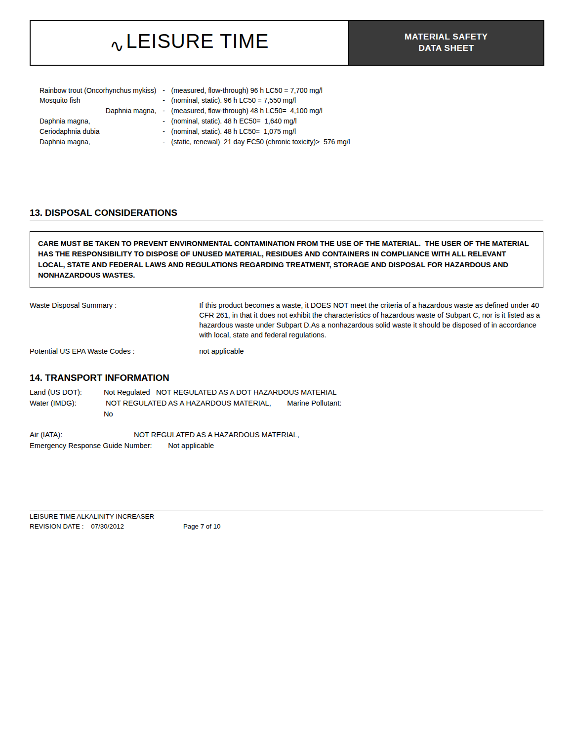∿LEISURE TIME
MATERIAL SAFETY
DATA SHEET
| Rainbow trout (Oncorhynchus mykiss) | - | (measured, flow-through) 96 h LC50 = 7,700 mg/l |
| Mosquito fish | - | (nominal, static). 96 h LC50 = 7,550 mg/l |
| Daphnia magna, | - | (measured, flow-through) 48 h LC50= 4,100 mg/l |
| Daphnia magna, | - | (nominal, static). 48 h EC50= 1,640 mg/l |
| Ceriodaphnia dubia | - | (nominal, static). 48 h LC50= 1,075 mg/l |
| Daphnia magna, | - | (static, renewal) 21 day EC50 (chronic toxicity)> 576 mg/l |
13. DISPOSAL CONSIDERATIONS
CARE MUST BE TAKEN TO PREVENT ENVIRONMENTAL CONTAMINATION FROM THE USE OF THE MATERIAL. THE USER OF THE MATERIAL HAS THE RESPONSIBILITY TO DISPOSE OF UNUSED MATERIAL, RESIDUES AND CONTAINERS IN COMPLIANCE WITH ALL RELEVANT LOCAL, STATE AND FEDERAL LAWS AND REGULATIONS REGARDING TREATMENT, STORAGE AND DISPOSAL FOR HAZARDOUS AND NONHAZARDOUS WASTES.
Waste Disposal Summary :
If this product becomes a waste, it DOES NOT meet the criteria of a hazardous waste as defined under 40 CFR 261, in that it does not exhibit the characteristics of hazardous waste of Subpart C, nor is it listed as a hazardous waste under Subpart D.As a nonhazardous solid waste it should be disposed of in accordance with local, state and federal regulations.
Potential US EPA Waste Codes :
not applicable
14. TRANSPORT INFORMATION
Land (US DOT): Not Regulated NOT REGULATED AS A DOT HAZARDOUS MATERIAL
Water (IMDG): NOT REGULATED AS A HAZARDOUS MATERIAL, Marine Pollutant:
No
Air (IATA): NOT REGULATED AS A HAZARDOUS MATERIAL,
Emergency Response Guide Number: Not applicable
LEISURE TIME ALKALINITY INCREASER
REVISION DATE : 07/30/2012Page 7 of 10